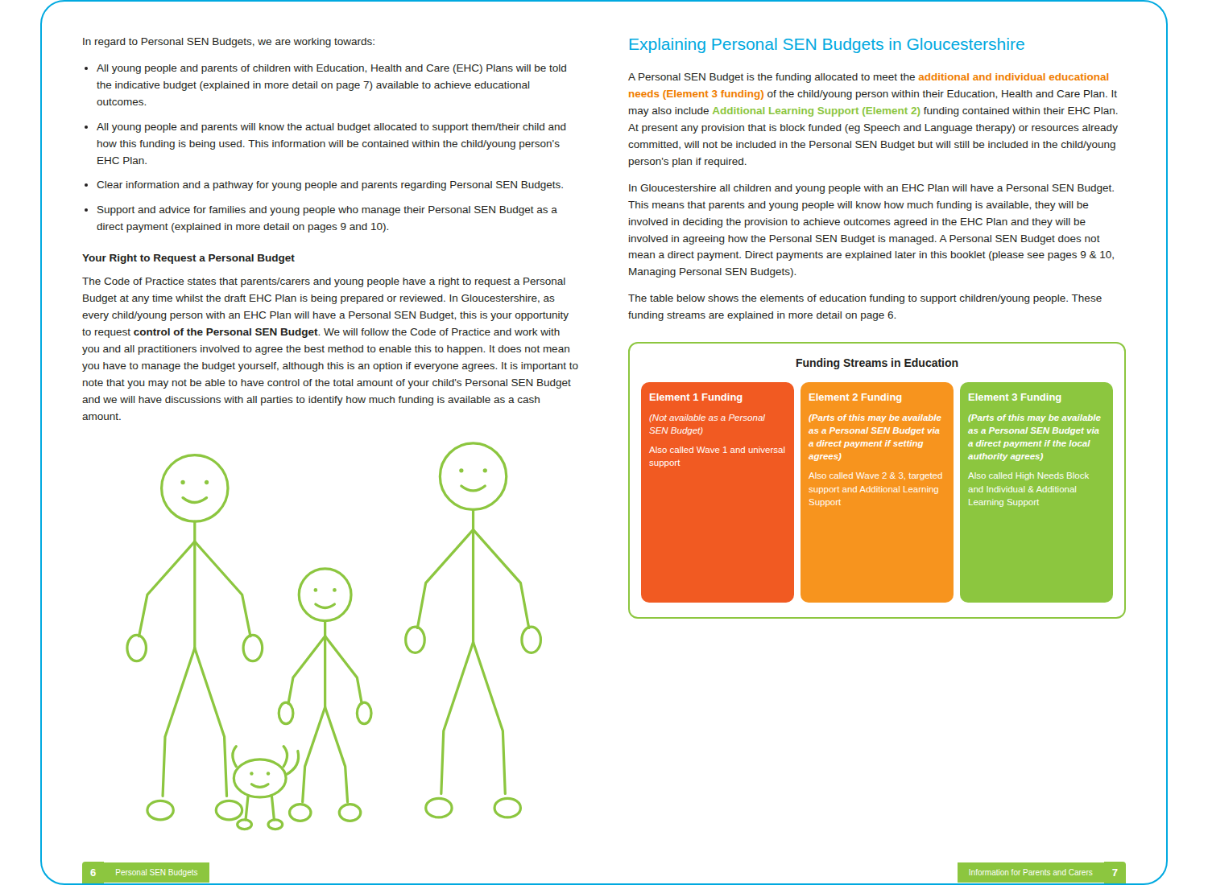In regard to Personal SEN Budgets, we are working towards:
All young people and parents of children with Education, Health and Care (EHC) Plans will be told the indicative budget (explained in more detail on page 7) available to achieve educational outcomes.
All young people and parents will know the actual budget allocated to support them/their child and how this funding is being used. This information will be contained within the child/young person's EHC Plan.
Clear information and a pathway for young people and parents regarding Personal SEN Budgets.
Support and advice for families and young people who manage their Personal SEN Budget as a direct payment (explained in more detail on pages 9 and 10).
Your Right to Request a Personal Budget
The Code of Practice states that parents/carers and young people have a right to request a Personal Budget at any time whilst the draft EHC Plan is being prepared or reviewed. In Gloucestershire, as every child/young person with an EHC Plan will have a Personal SEN Budget, this is your opportunity to request control of the Personal SEN Budget. We will follow the Code of Practice and work with you and all practitioners involved to agree the best method to enable this to happen. It does not mean you have to manage the budget yourself, although this is an option if everyone agrees. It is important to note that you may not be able to have control of the total amount of your child's Personal SEN Budget and we will have discussions with all parties to identify how much funding is available as a cash amount.
Explaining Personal SEN Budgets in Gloucestershire
A Personal SEN Budget is the funding allocated to meet the additional and individual educational needs (Element 3 funding) of the child/young person within their Education, Health and Care Plan. It may also include Additional Learning Support (Element 2) funding contained within their EHC Plan. At present any provision that is block funded (eg Speech and Language therapy) or resources already committed, will not be included in the Personal SEN Budget but will still be included in the child/young person's plan if required.
In Gloucestershire all children and young people with an EHC Plan will have a Personal SEN Budget. This means that parents and young people will know how much funding is available, they will be involved in deciding the provision to achieve outcomes agreed in the EHC Plan and they will be involved in agreeing how the Personal SEN Budget is managed. A Personal SEN Budget does not mean a direct payment. Direct payments are explained later in this booklet (please see pages 9 & 10, Managing Personal SEN Budgets).
The table below shows the elements of education funding to support children/young people. These funding streams are explained in more detail on page 6.
Funding Streams in Education
Element 1 Funding
(Not available as a Personal SEN Budget)
Also called Wave 1 and universal support
Element 2 Funding
(Parts of this may be available as a Personal SEN Budget via a direct payment if setting agrees)
Also called Wave 2 & 3, targeted support and Additional Learning Support
Element 3 Funding
(Parts of this may be available as a Personal SEN Budget via a direct payment if the local authority agrees)
Also called High Needs Block and Individual & Additional Learning Support
6 Personal SEN Budgets
Information for Parents and Carers 7